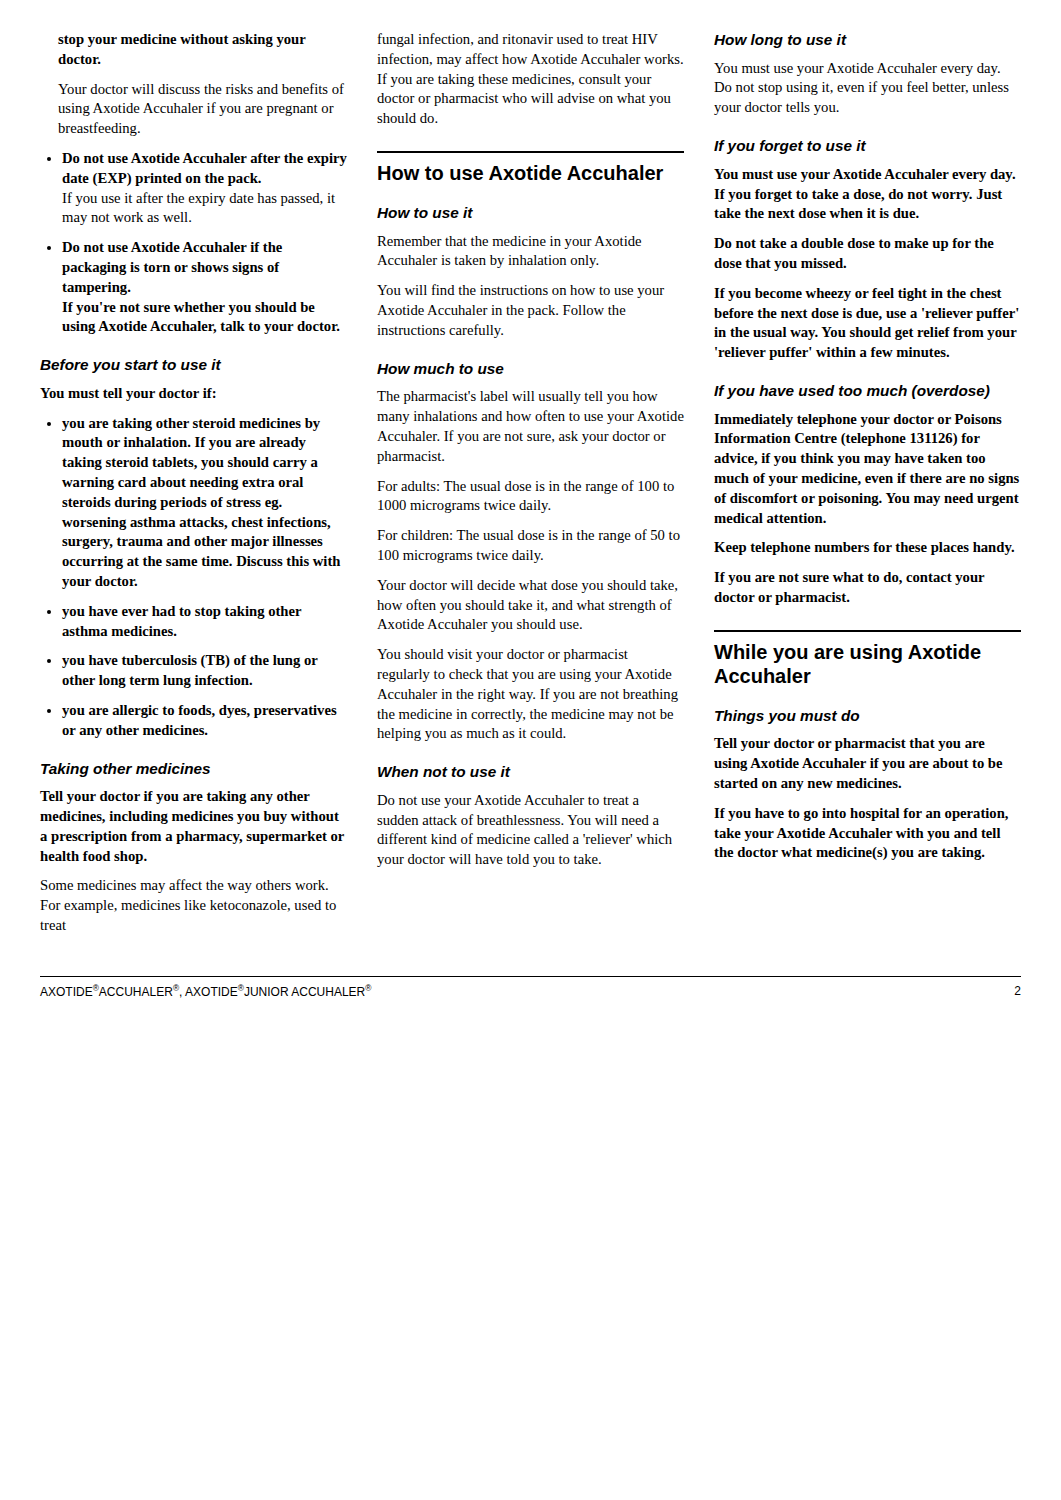stop your medicine without asking your doctor.
Your doctor will discuss the risks and benefits of using Axotide Accuhaler if you are pregnant or breastfeeding.
Do not use Axotide Accuhaler after the expiry date (EXP) printed on the pack.
If you use it after the expiry date has passed, it may not work as well.
Do not use Axotide Accuhaler if the packaging is torn or shows signs of tampering.
If you're not sure whether you should be using Axotide Accuhaler, talk to your doctor.
Before you start to use it
You must tell your doctor if:
you are taking other steroid medicines by mouth or inhalation. If you are already taking steroid tablets, you should carry a warning card about needing extra oral steroids during periods of stress eg. worsening asthma attacks, chest infections, surgery, trauma and other major illnesses occurring at the same time. Discuss this with your doctor.
you have ever had to stop taking other asthma medicines.
you have tuberculosis (TB) of the lung or other long term lung infection.
you are allergic to foods, dyes, preservatives or any other medicines.
Taking other medicines
Tell your doctor if you are taking any other medicines, including medicines you buy without a prescription from a pharmacy, supermarket or health food shop.
Some medicines may affect the way others work. For example, medicines like ketoconazole, used to treat
fungal infection, and ritonavir used to treat HIV infection, may affect how Axotide Accuhaler works. If you are taking these medicines, consult your doctor or pharmacist who will advise on what you should do.
How to use Axotide Accuhaler
How to use it
Remember that the medicine in your Axotide Accuhaler is taken by inhalation only.
You will find the instructions on how to use your Axotide Accuhaler in the pack. Follow the instructions carefully.
How much to use
The pharmacist's label will usually tell you how many inhalations and how often to use your Axotide Accuhaler. If you are not sure, ask your doctor or pharmacist.
For adults: The usual dose is in the range of 100 to 1000 micrograms twice daily.
For children: The usual dose is in the range of 50 to 100 micrograms twice daily.
Your doctor will decide what dose you should take, how often you should take it, and what strength of Axotide Accuhaler you should use.
You should visit your doctor or pharmacist regularly to check that you are using your Axotide Accuhaler in the right way. If you are not breathing the medicine in correctly, the medicine may not be helping you as much as it could.
When not to use it
Do not use your Axotide Accuhaler to treat a sudden attack of breathlessness. You will need a different kind of medicine called a 'reliever' which your doctor will have told you to take.
How long to use it
You must use your Axotide Accuhaler every day. Do not stop using it, even if you feel better, unless your doctor tells you.
If you forget to use it
You must use your Axotide Accuhaler every day. If you forget to take a dose, do not worry. Just take the next dose when it is due.
Do not take a double dose to make up for the dose that you missed.
If you become wheezy or feel tight in the chest before the next dose is due, use a 'reliever puffer' in the usual way. You should get relief from your 'reliever puffer' within a few minutes.
If you have used too much (overdose)
Immediately telephone your doctor or Poisons Information Centre (telephone 131126) for advice, if you think you may have taken too much of your medicine, even if there are no signs of discomfort or poisoning. You may need urgent medical attention.
Keep telephone numbers for these places handy.
If you are not sure what to do, contact your doctor or pharmacist.
While you are using Axotide Accuhaler
Things you must do
Tell your doctor or pharmacist that you are using Axotide Accuhaler if you are about to be started on any new medicines.
If you have to go into hospital for an operation, take your Axotide Accuhaler with you and tell the doctor what medicine(s) you are taking.
AXOTIDE®ACCUHALER®, AXOTIDE®JUNIOR ACCUHALER® 2